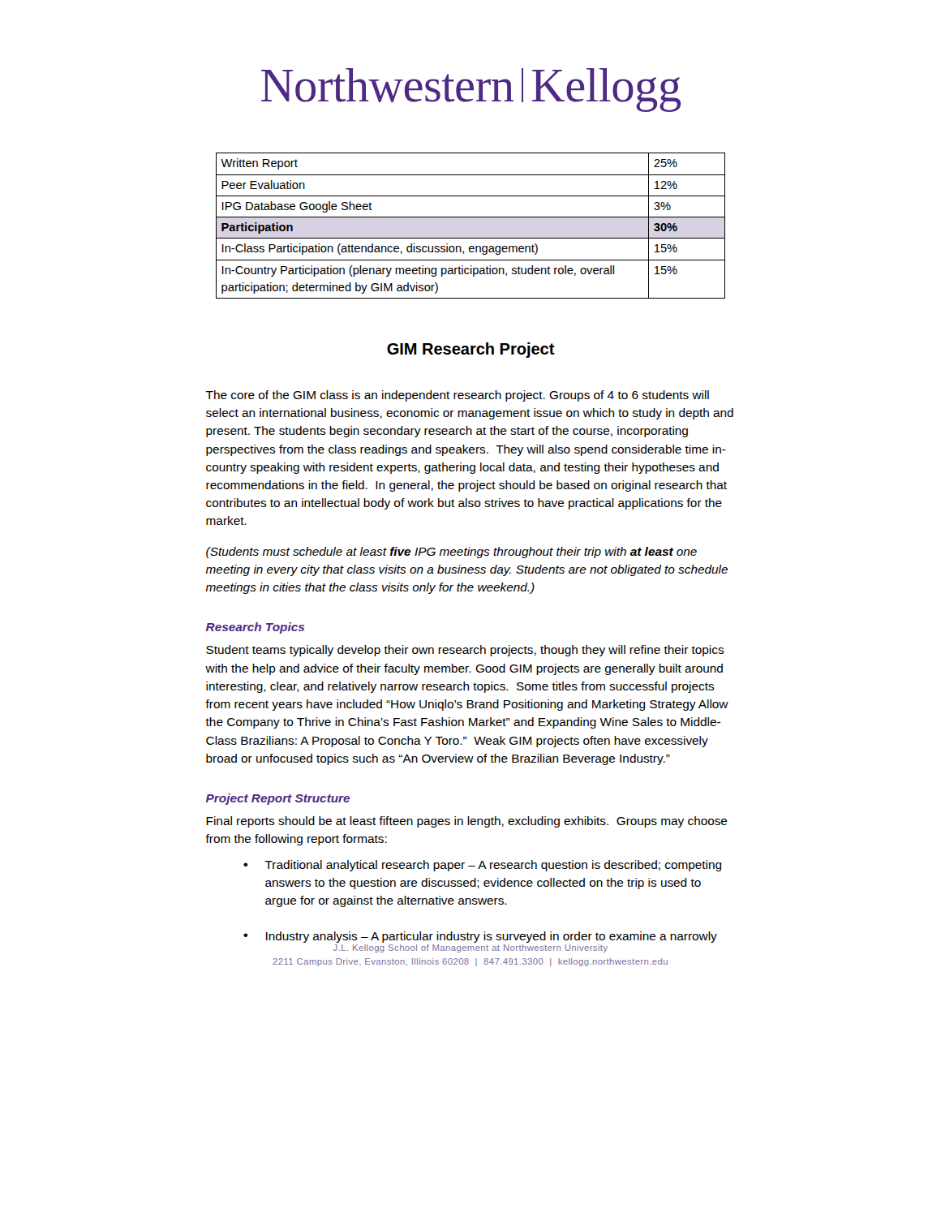Northwestern Kellogg
| Written Report | 25% |
| Peer Evaluation | 12% |
| IPG Database Google Sheet | 3% |
| Participation | 30% |
| In-Class Participation (attendance, discussion, engagement) | 15% |
| In-Country Participation (plenary meeting participation, student role, overall participation; determined by GIM advisor) | 15% |
GIM Research Project
The core of the GIM class is an independent research project. Groups of 4 to 6 students will select an international business, economic or management issue on which to study in depth and present. The students begin secondary research at the start of the course, incorporating perspectives from the class readings and speakers. They will also spend considerable time in-country speaking with resident experts, gathering local data, and testing their hypotheses and recommendations in the field. In general, the project should be based on original research that contributes to an intellectual body of work but also strives to have practical applications for the market.
(Students must schedule at least five IPG meetings throughout their trip with at least one meeting in every city that class visits on a business day. Students are not obligated to schedule meetings in cities that the class visits only for the weekend.)
Research Topics
Student teams typically develop their own research projects, though they will refine their topics with the help and advice of their faculty member. Good GIM projects are generally built around interesting, clear, and relatively narrow research topics. Some titles from successful projects from recent years have included “How Uniqlo’s Brand Positioning and Marketing Strategy Allow the Company to Thrive in China’s Fast Fashion Market” and Expanding Wine Sales to Middle-Class Brazilians: A Proposal to Concha Y Toro.” Weak GIM projects often have excessively broad or unfocused topics such as “An Overview of the Brazilian Beverage Industry.”
Project Report Structure
Final reports should be at least fifteen pages in length, excluding exhibits. Groups may choose from the following report formats:
Traditional analytical research paper – A research question is described; competing answers to the question are discussed; evidence collected on the trip is used to argue for or against the alternative answers.
Industry analysis – A particular industry is surveyed in order to examine a narrowly
J.L. Kellogg School of Management at Northwestern University
2211 Campus Drive, Evanston, Illinois 60208 | 847.491.3300 | kellogg.northwestern.edu